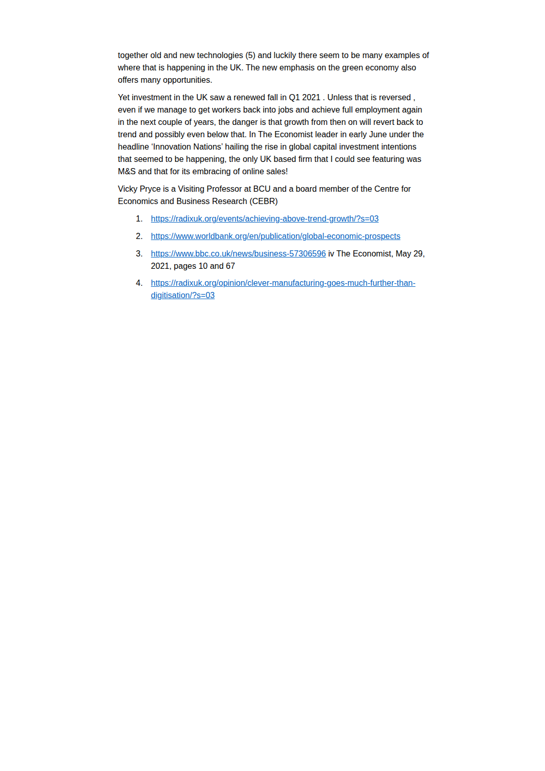together old and new technologies (5) and luckily there seem to be many examples of where that is happening in the UK. The new emphasis on the green economy also offers many opportunities.
Yet investment in the UK saw a renewed fall in Q1 2021 . Unless that is reversed , even if we manage to get workers back into jobs and achieve full employment again in the next couple of years, the danger is that growth from then on will revert back to trend and possibly even below that. In The Economist leader in early June under the headline ‘Innovation Nations’ hailing the rise in global capital investment intentions that seemed to be happening, the only UK based firm that I could see featuring was M&S and that for its embracing of online sales!
Vicky Pryce is a Visiting Professor at BCU and a board member of the Centre for Economics and Business Research (CEBR)
https://radixuk.org/events/achieving-above-trend-growth/?s=03
https://www.worldbank.org/en/publication/global-economic-prospects
https://www.bbc.co.uk/news/business-57306596 iv The Economist, May 29, 2021, pages 10 and 67
https://radixuk.org/opinion/clever-manufacturing-goes-much-further-than-digitisation/?s=03